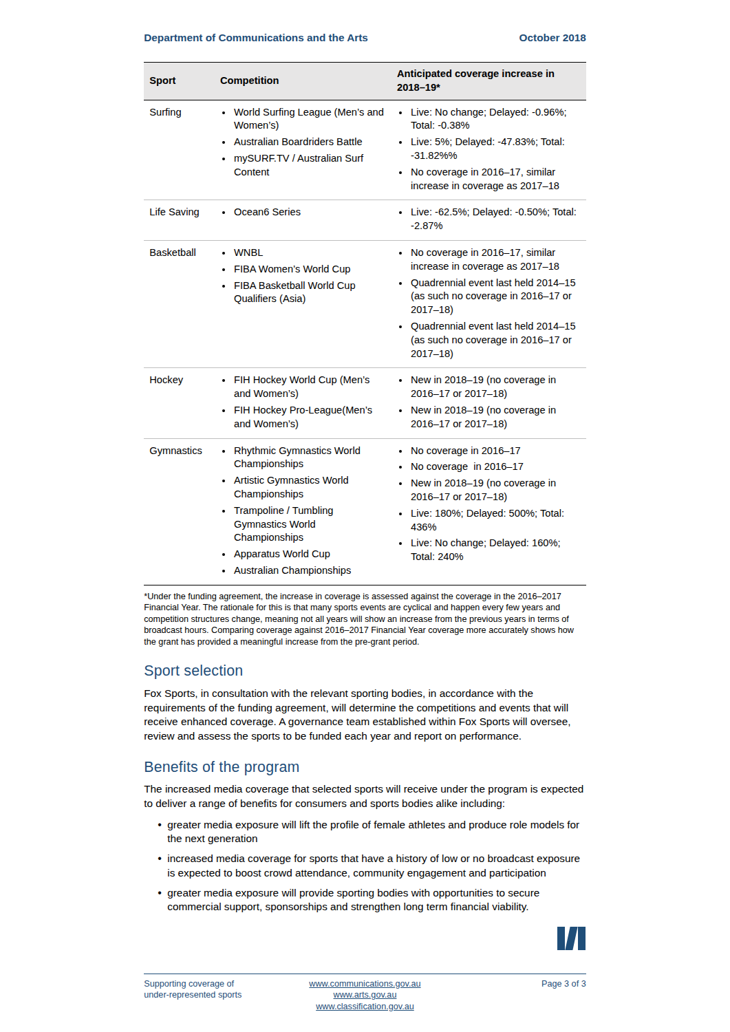Department of Communications and the Arts
October 2018
| Sport | Competition | Anticipated coverage increase in 2018–19* |
| --- | --- | --- |
| Surfing | World Surfing League (Men’s and Women’s) Australian Boardriders Battle mySURF.TV / Australian Surf Content | Live: No change; Delayed: -0.96%; Total: -0.38% Live: 5%; Delayed: -47.83%; Total: -31.82%% No coverage in 2016–17, similar increase in coverage as 2017–18 |
| Life Saving | Ocean6 Series | Live: -62.5%; Delayed: -0.50%; Total: -2.87% |
| Basketball | WNBL FIBA Women’s World Cup FIBA Basketball World Cup Qualifiers (Asia) | No coverage in 2016–17, similar increase in coverage as 2017–18 Quadrennial event last held 2014–15 (as such no coverage in 2016–17 or 2017–18) Quadrennial event last held 2014–15 (as such no coverage in 2016–17 or 2017–18) |
| Hockey | FIH Hockey World Cup (Men’s and Women’s) FIH Hockey Pro-League(Men’s and Women’s) | New in 2018–19 (no coverage in 2016–17 or 2017–18) New in 2018–19 (no coverage in 2016–17 or 2017–18) |
| Gymnastics | Rhythmic Gymnastics World Championships Artistic Gymnastics World Championships Trampoline / Tumbling Gymnastics World Championships Apparatus World Cup Australian Championships | No coverage in 2016–17 No coverage in 2016–17 New in 2018–19 (no coverage in 2016–17 or 2017–18) Live: 180%; Delayed: 500%; Total: 436% Live: No change; Delayed: 160%; Total: 240% |
*Under the funding agreement, the increase in coverage is assessed against the coverage in the 2016–2017 Financial Year. The rationale for this is that many sports events are cyclical and happen every few years and competition structures change, meaning not all years will show an increase from the previous years in terms of broadcast hours. Comparing coverage against 2016–2017 Financial Year coverage more accurately shows how the grant has provided a meaningful increase from the pre-grant period.
Sport selection
Fox Sports, in consultation with the relevant sporting bodies, in accordance with the requirements of the funding agreement, will determine the competitions and events that will receive enhanced coverage. A governance team established within Fox Sports will oversee, review and assess the sports to be funded each year and report on performance.
Benefits of the program
The increased media coverage that selected sports will receive under the program is expected to deliver a range of benefits for consumers and sports bodies alike including:
greater media exposure will lift the profile of female athletes and produce role models for the next generation
increased media coverage for sports that have a history of low or no broadcast exposure is expected to boost crowd attendance, community engagement and participation
greater media exposure will provide sporting bodies with opportunities to secure commercial support, sponsorships and strengthen long term financial viability.
Supporting coverage of
under-represented sports
www.communications.gov.au
www.arts.gov.au
www.classification.gov.au
Page 3 of 3